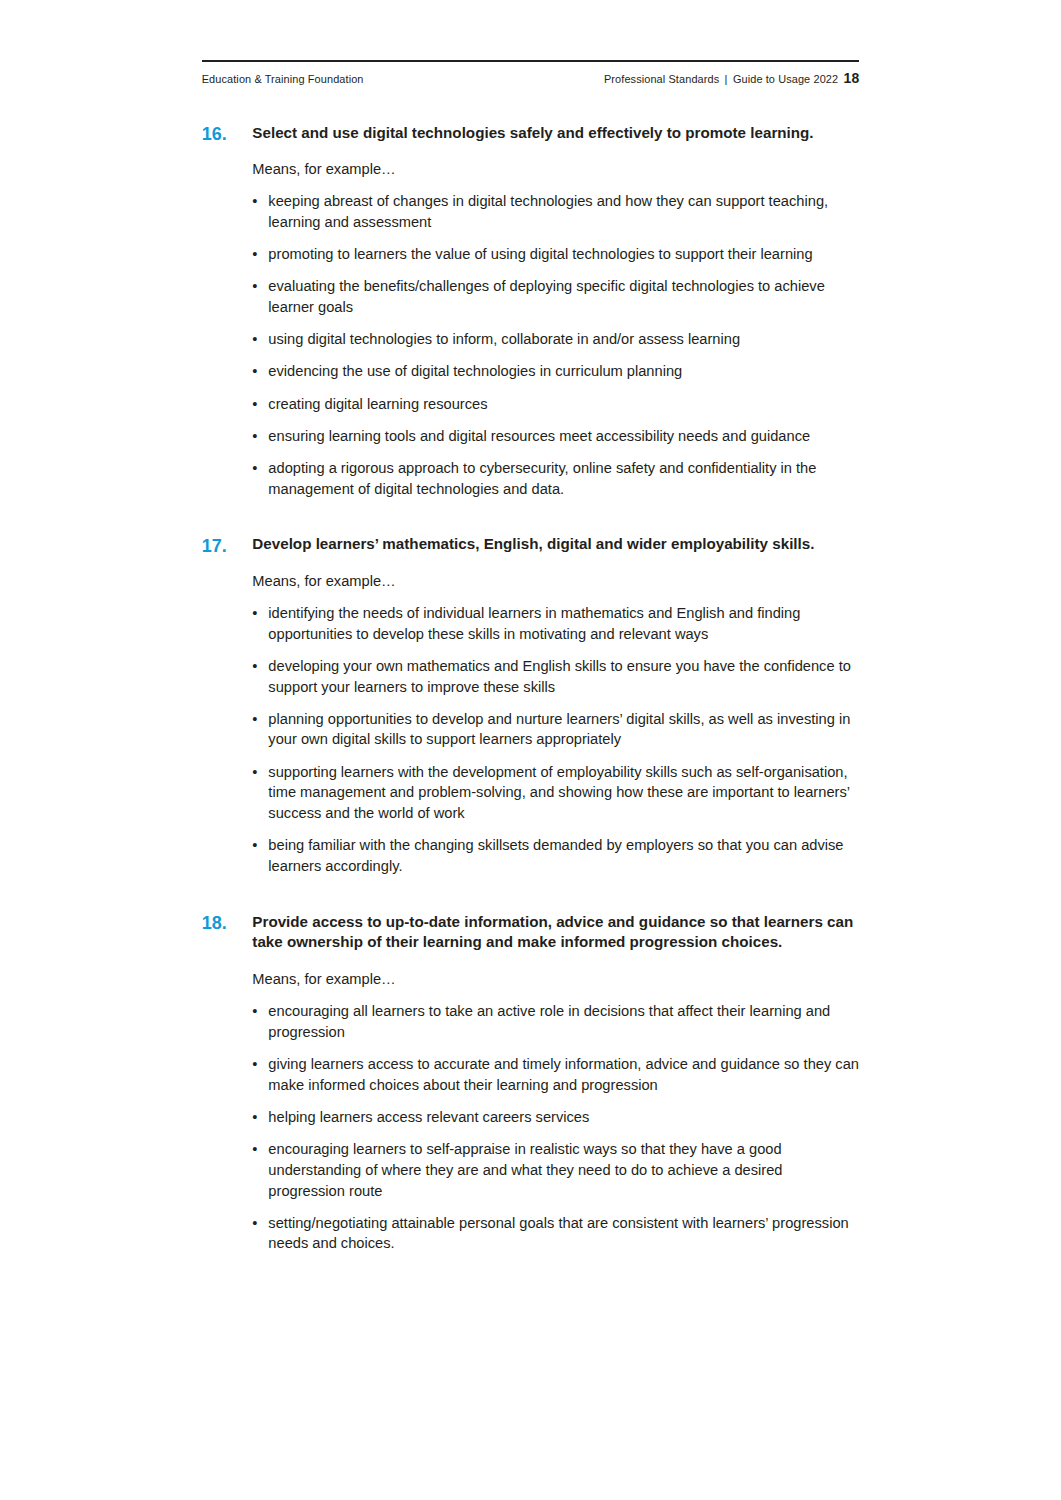Education & Training Foundation
Professional Standards|Guide to Usage 202218
16.
Select and use digital technologies safely and effectively to promote learning.
Means, for example…
keeping abreast of changes in digital technologies and how they can support teaching, learning and assessment
promoting to learners the value of using digital technologies to support their learning
evaluating the benefits/challenges of deploying specific digital technologies to achieve learner goals
using digital technologies to inform, collaborate in and/or assess learning
evidencing the use of digital technologies in curriculum planning
creating digital learning resources
ensuring learning tools and digital resources meet accessibility needs and guidance
adopting a rigorous approach to cybersecurity, online safety and confidentiality in the management of digital technologies and data.
17.
Develop learners’ mathematics, English, digital and wider employability skills.
Means, for example…
identifying the needs of individual learners in mathematics and English and finding opportunities to develop these skills in motivating and relevant ways
developing your own mathematics and English skills to ensure you have the confidence to support your learners to improve these skills
planning opportunities to develop and nurture learners’ digital skills, as well as investing in your own digital skills to support learners appropriately
supporting learners with the development of employability skills such as self-organisation, time management and problem-solving, and showing how these are important to learners’ success and the world of work
being familiar with the changing skillsets demanded by employers so that you can advise learners accordingly.
18.
Provide access to up-to-date information, advice and guidance so that learners can take ownership of their learning and make informed progression choices.
Means, for example…
encouraging all learners to take an active role in decisions that affect their learning and progression
giving learners access to accurate and timely information, advice and guidance so they can make informed choices about their learning and progression
helping learners access relevant careers services
encouraging learners to self-appraise in realistic ways so that they have a good understanding of where they are and what they need to do to achieve a desired progression route
setting/negotiating attainable personal goals that are consistent with learners’ progression needs and choices.